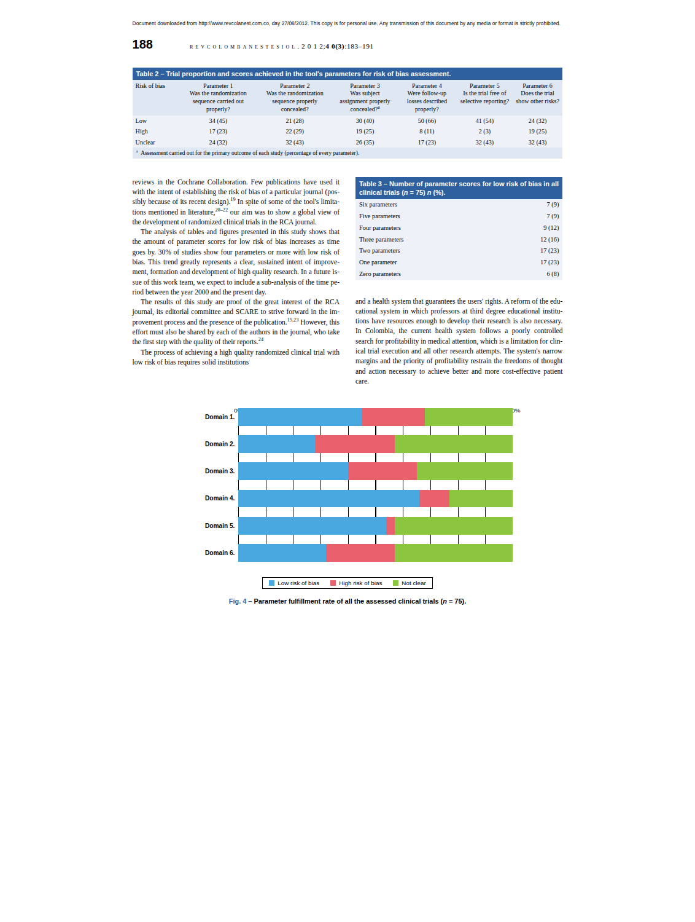Document downloaded from http://www.revcolanest.com.co, day 27/08/2012. This copy is for personal use. Any transmission of this document by any media or format is strictly prohibited.
188
r e v c o l o m b a n e s t e s i o l . 2 0 1 2;4 0(3):183–191
Table 2 – Trial proportion and scores achieved in the tool's parameters for risk of bias assessment.
| Risk of bias | Parameter 1 Was the randomization sequence carried out properly? | Parameter 2 Was the randomization sequence properly concealed? | Parameter 3 Was subject assignment properly concealed? a | Parameter 4 Were follow-up losses described properly? | Parameter 5 Is the trial free of selective reporting? | Parameter 6 Does the trial show other risks? |
| --- | --- | --- | --- | --- | --- | --- |
| Low | 34 (45) | 21 (28) | 30 (40) | 50 (66) | 41 (54) | 24 (32) |
| High | 17 (23) | 22 (29) | 19 (25) | 8 (11) | 2 (3) | 19 (25) |
| Unclear | 24 (32) | 32 (43) | 26 (35) | 17 (23) | 32 (43) | 32 (43) |
| a Assessment carried out for the primary outcome of each study (percentage of every parameter). |
reviews in the Cochrane Collaboration. Few publications have used it with the intent of establishing the risk of bias of a particular journal (possibly because of its recent design).19 In spite of some of the tool's limitations mentioned in literature,20–22 our aim was to show a global view of the development of randomized clinical trials in the RCA journal.
The analysis of tables and figures presented in this study shows that the amount of parameter scores for low risk of bias increases as time goes by. 30% of studies show four parameters or more with low risk of bias. This trend greatly represents a clear, sustained intent of improvement, formation and development of high quality research. In a future issue of this work team, we expect to include a sub-analysis of the time period between the year 2000 and the present day.
The results of this study are proof of the great interest of the RCA journal, its editorial committee and SCARE to strive forward in the improvement process and the presence of the publication.15,23 However, this effort must also be shared by each of the authors in the journal, who take the first step with the quality of their reports.24
The process of achieving a high quality randomized clinical trial with low risk of bias requires solid institutions
Table 3 – Number of parameter scores for low risk of bias in all clinical trials ( n = 75) n (%).
| Six parameters | 7 (9) |
| Five parameters | 7 (9) |
| Four parameters | 9 (12) |
| Three parameters | 12 (16) |
| Two parameters | 17 (23) |
| One parameter | 17 (23) |
| Zero parameters | 6 (8) |
and a health system that guarantees the users' rights. A reform of the educational system in which professors at third degree educational institutions have resources enough to develop their research is also necessary. In Colombia, the current health system follows a poorly controlled search for profitability in medical attention, which is a limitation for clinical trial execution and all other research attempts. The system's narrow margins and the priority of profitability restrain the freedoms of thought and action necessary to achieve better and more cost-effective patient care.
0% 10% 20% 30% 40% 50% 60% 70% 80% 90% 100%
Domain 1.
Domain 2.
Domain 3.
Domain 4.
Domain 5.
Domain 6.
Low risk of bias High risk of bias Not clear
Fig. 4 – Parameter fulfillment rate of all the assessed clinical trials (n = 75).